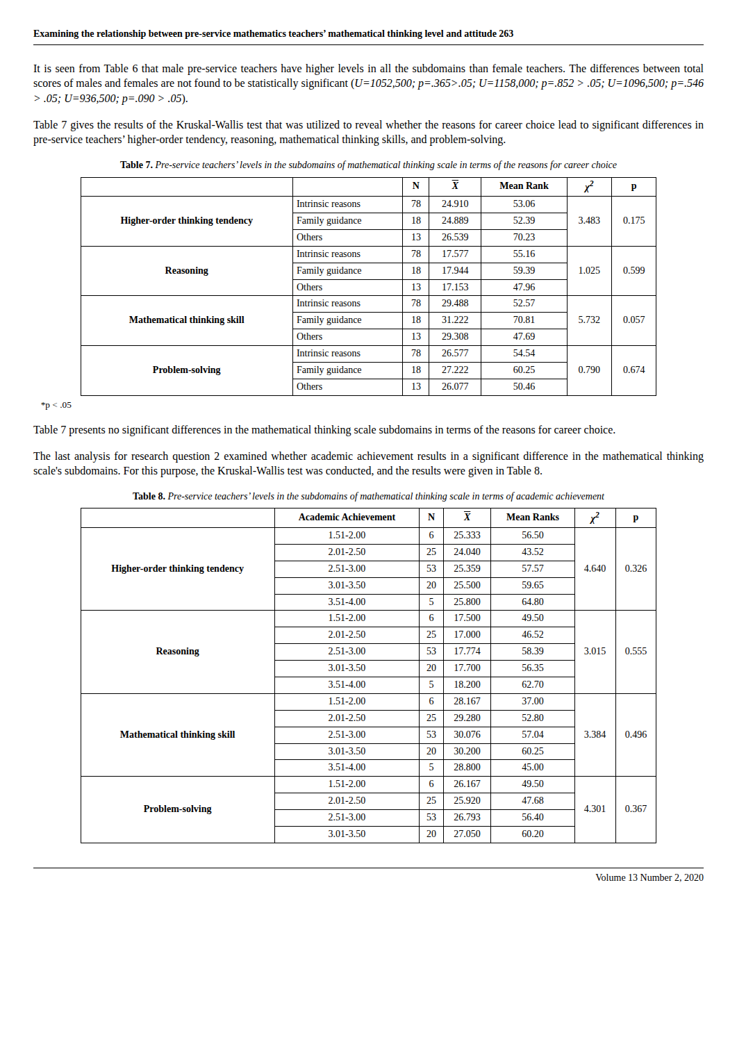Examining the relationship between pre-service mathematics teachers’ mathematical thinking level and attitude 263
It is seen from Table 6 that male pre-service teachers have higher levels in all the subdomains than female teachers. The differences between total scores of males and females are not found to be statistically significant (U=1052,500; p=.365>.05; U=1158,000; p=.852 > .05; U=1096,500; p=.546 > .05; U=936,500; p=.090 > .05).
Table 7 gives the results of the Kruskal-Wallis test that was utilized to reveal whether the reasons for career choice lead to significant differences in pre-service teachers’ higher-order tendency, reasoning, mathematical thinking skills, and problem-solving.
Table 7. Pre-service teachers’ levels in the subdomains of mathematical thinking scale in terms of the reasons for career choice
| | | N | X | Mean Rank | χ 2 | p |
| --- | --- | --- | --- | --- | --- | --- |
| Higher-order thinking tendency | Intrinsic reasons | 78 | 24.910 | 53.06 | 3.483 | 0.175 |
| Family guidance | 18 | 24.889 | 52.39 |
| Others | 13 | 26.539 | 70.23 |
| Reasoning | Intrinsic reasons | 78 | 17.577 | 55.16 | 1.025 | 0.599 |
| Family guidance | 18 | 17.944 | 59.39 |
| Others | 13 | 17.153 | 47.96 |
| Mathematical thinking skill | Intrinsic reasons | 78 | 29.488 | 52.57 | 5.732 | 0.057 |
| Family guidance | 18 | 31.222 | 70.81 |
| Others | 13 | 29.308 | 47.69 |
| Problem-solving | Intrinsic reasons | 78 | 26.577 | 54.54 | 0.790 | 0.674 |
| Family guidance | 18 | 27.222 | 60.25 |
| Others | 13 | 26.077 | 50.46 |
*p < .05
Table 7 presents no significant differences in the mathematical thinking scale subdomains in terms of the reasons for career choice.
The last analysis for research question 2 examined whether academic achievement results in a significant difference in the mathematical thinking scale's subdomains. For this purpose, the Kruskal-Wallis test was conducted, and the results were given in Table 8.
Table 8. Pre-service teachers’ levels in the subdomains of mathematical thinking scale in terms of academic achievement
| | Academic Achievement | N | X | Mean Ranks | χ 2 | p |
| --- | --- | --- | --- | --- | --- | --- |
| Higher-order thinking tendency | 1.51-2.00 | 6 | 25.333 | 56.50 | 4.640 | 0.326 |
| 2.01-2.50 | 25 | 24.040 | 43.52 |
| 2.51-3.00 | 53 | 25.359 | 57.57 |
| 3.01-3.50 | 20 | 25.500 | 59.65 |
| 3.51-4.00 | 5 | 25.800 | 64.80 |
| Reasoning | 1.51-2.00 | 6 | 17.500 | 49.50 | 3.015 | 0.555 |
| 2.01-2.50 | 25 | 17.000 | 46.52 |
| 2.51-3.00 | 53 | 17.774 | 58.39 |
| 3.01-3.50 | 20 | 17.700 | 56.35 |
| 3.51-4.00 | 5 | 18.200 | 62.70 |
| Mathematical thinking skill | 1.51-2.00 | 6 | 28.167 | 37.00 | 3.384 | 0.496 |
| 2.01-2.50 | 25 | 29.280 | 52.80 |
| 2.51-3.00 | 53 | 30.076 | 57.04 |
| 3.01-3.50 | 20 | 30.200 | 60.25 |
| 3.51-4.00 | 5 | 28.800 | 45.00 |
| Problem-solving | 1.51-2.00 | 6 | 26.167 | 49.50 | 4.301 | 0.367 |
| 2.01-2.50 | 25 | 25.920 | 47.68 |
| 2.51-3.00 | 53 | 26.793 | 56.40 |
| 3.01-3.50 | 20 | 27.050 | 60.20 |
Volume 13 Number 2, 2020